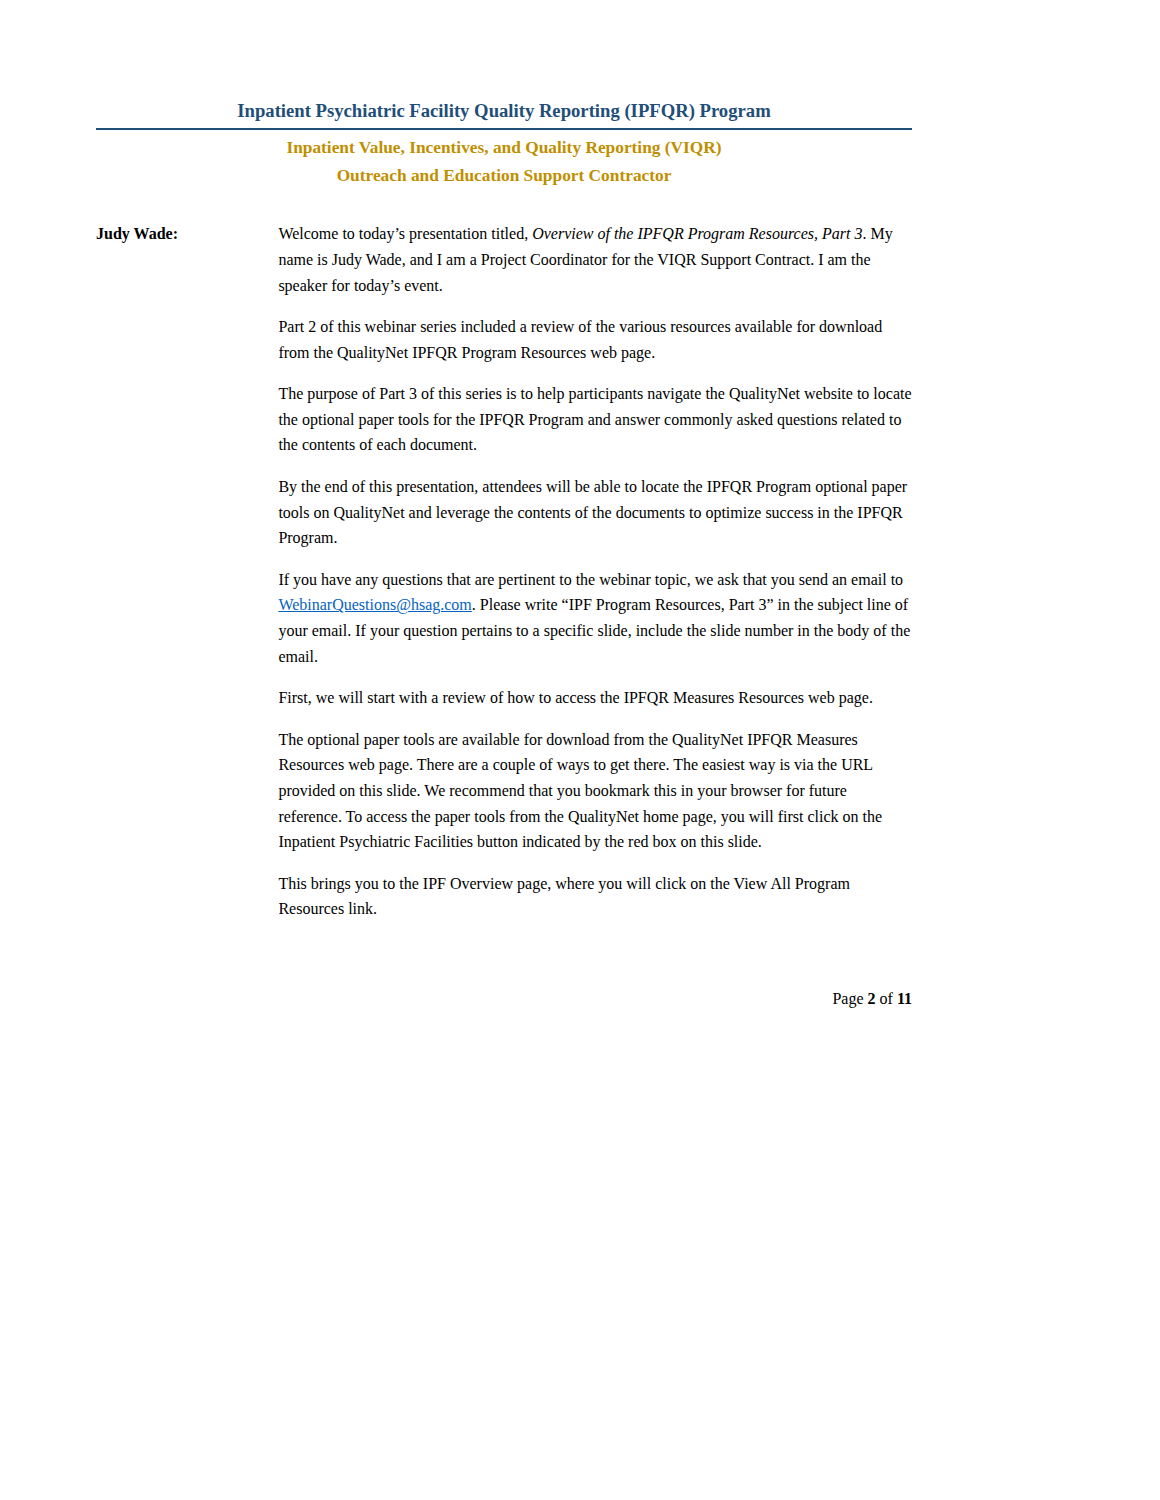Inpatient Psychiatric Facility Quality Reporting (IPFQR) Program Inpatient Value, Incentives, and Quality Reporting (VIQR) Outreach and Education Support Contractor
Judy Wade:
Welcome to today’s presentation titled, Overview of the IPFQR Program Resources, Part 3. My name is Judy Wade, and I am a Project Coordinator for the VIQR Support Contract. I am the speaker for today’s event.
Part 2 of this webinar series included a review of the various resources available for download from the QualityNet IPFQR Program Resources web page.
The purpose of Part 3 of this series is to help participants navigate the QualityNet website to locate the optional paper tools for the IPFQR Program and answer commonly asked questions related to the contents of each document.
By the end of this presentation, attendees will be able to locate the IPFQR Program optional paper tools on QualityNet and leverage the contents of the documents to optimize success in the IPFQR Program.
If you have any questions that are pertinent to the webinar topic, we ask that you send an email to WebinarQuestions@hsag.com. Please write “IPF Program Resources, Part 3” in the subject line of your email. If your question pertains to a specific slide, include the slide number in the body of the email.
First, we will start with a review of how to access the IPFQR Measures Resources web page.
The optional paper tools are available for download from the QualityNet IPFQR Measures Resources web page. There are a couple of ways to get there. The easiest way is via the URL provided on this slide. We recommend that you bookmark this in your browser for future reference. To access the paper tools from the QualityNet home page, you will first click on the Inpatient Psychiatric Facilities button indicated by the red box on this slide.
This brings you to the IPF Overview page, where you will click on the View All Program Resources link.
Page 2 of 11